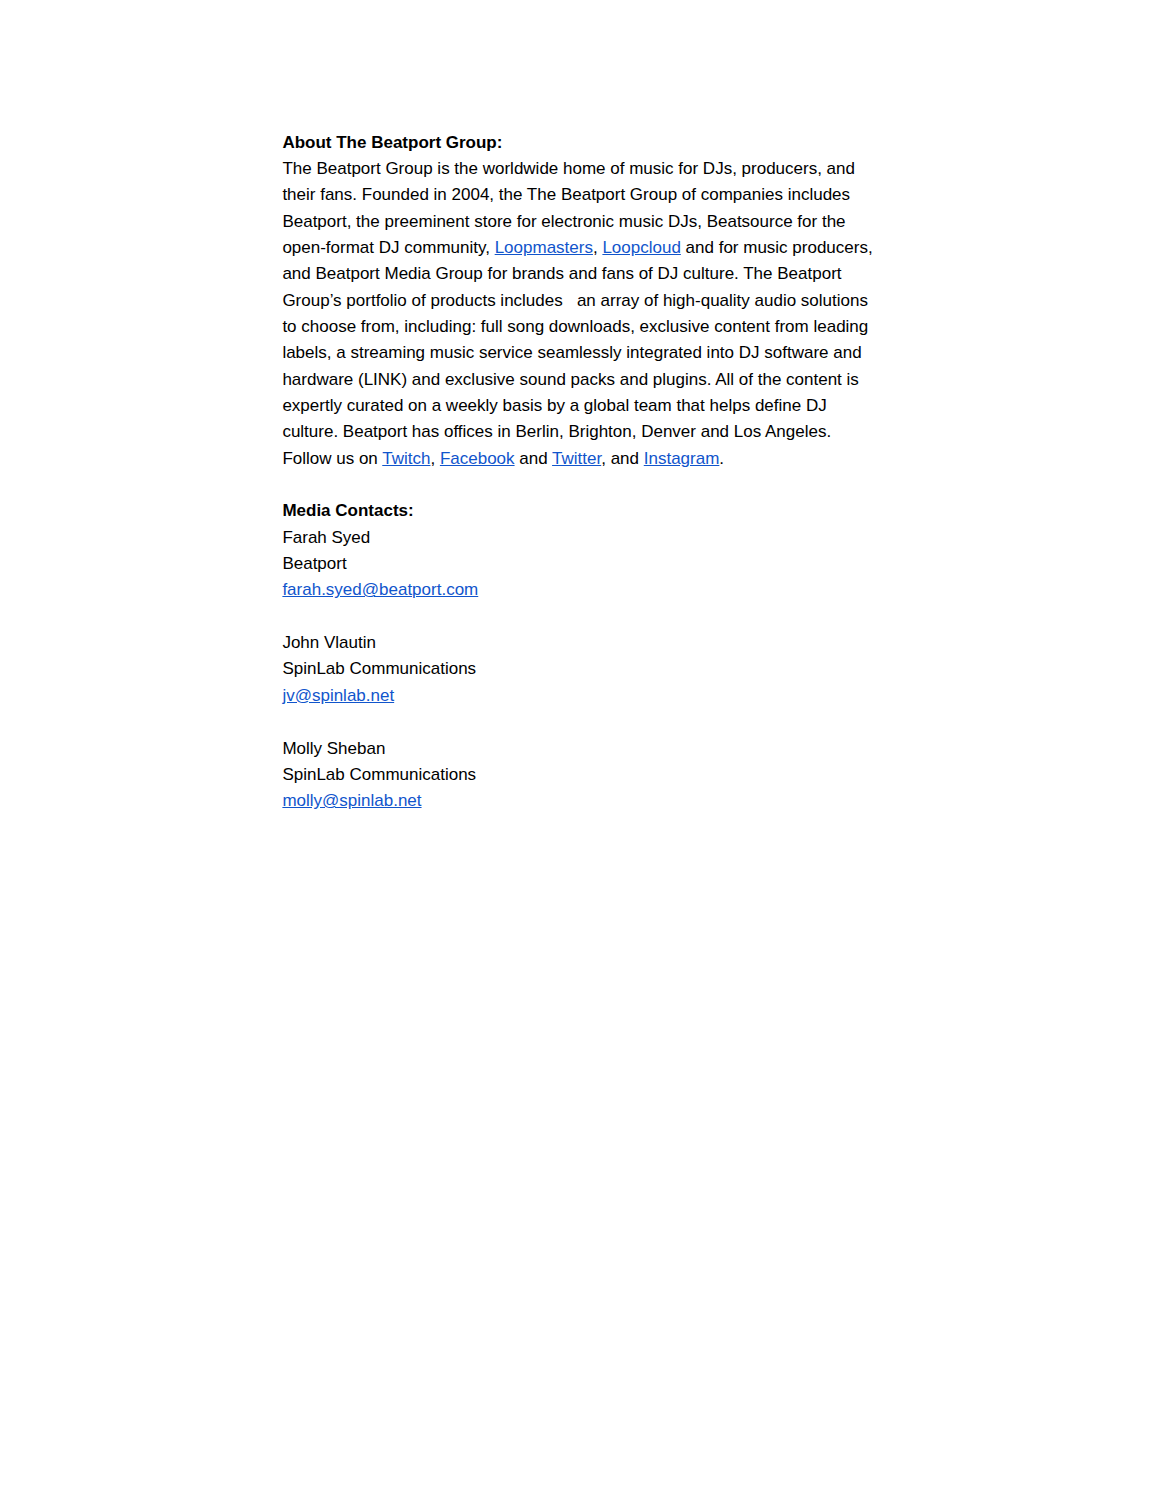About The Beatport Group:
The Beatport Group is the worldwide home of music for DJs, producers, and their fans. Founded in 2004, the The Beatport Group of companies includes Beatport, the preeminent store for electronic music DJs, Beatsource for the open-format DJ community, Loopmasters, Loopcloud and for music producers, and Beatport Media Group for brands and fans of DJ culture. The Beatport Group’s portfolio of products includes an array of high-quality audio solutions to choose from, including: full song downloads, exclusive content from leading labels, a streaming music service seamlessly integrated into DJ software and hardware (LINK) and exclusive sound packs and plugins. All of the content is expertly curated on a weekly basis by a global team that helps define DJ culture. Beatport has offices in Berlin, Brighton, Denver and Los Angeles. Follow us on Twitch, Facebook and Twitter, and Instagram.
Media Contacts:
Farah Syed
Beatport
farah.syed@beatport.com
John Vlautin
SpinLab Communications
jv@spinlab.net
Molly Sheban
SpinLab Communications
molly@spinlab.net